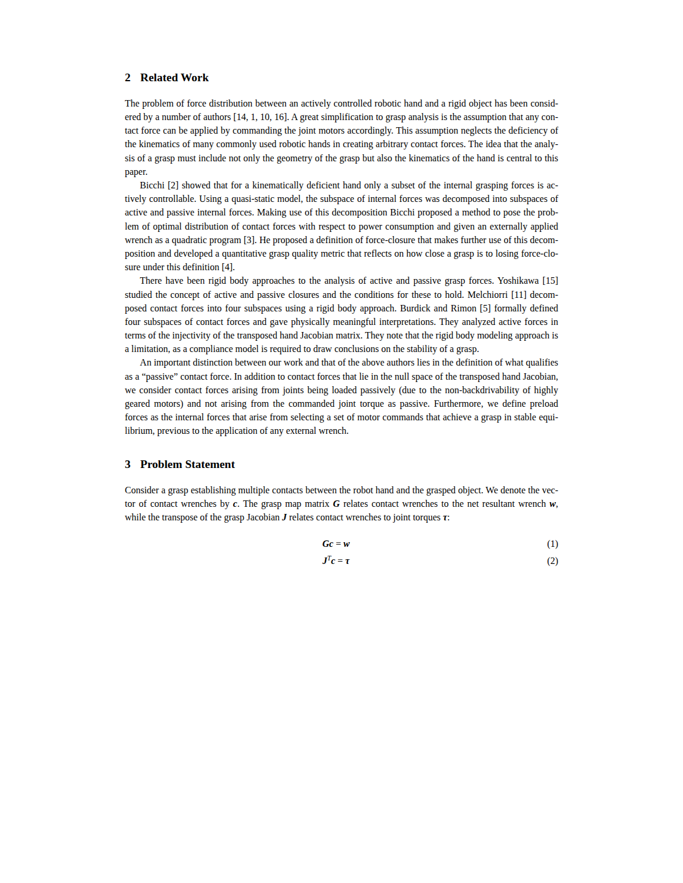2 Related Work
The problem of force distribution between an actively controlled robotic hand and a rigid object has been considered by a number of authors [14, 1, 10, 16]. A great simplification to grasp analysis is the assumption that any contact force can be applied by commanding the joint motors accordingly. This assumption neglects the deficiency of the kinematics of many commonly used robotic hands in creating arbitrary contact forces. The idea that the analysis of a grasp must include not only the geometry of the grasp but also the kinematics of the hand is central to this paper.
Bicchi [2] showed that for a kinematically deficient hand only a subset of the internal grasping forces is actively controllable. Using a quasi-static model, the subspace of internal forces was decomposed into subspaces of active and passive internal forces. Making use of this decomposition Bicchi proposed a method to pose the problem of optimal distribution of contact forces with respect to power consumption and given an externally applied wrench as a quadratic program [3]. He proposed a definition of force-closure that makes further use of this decomposition and developed a quantitative grasp quality metric that reflects on how close a grasp is to losing force-closure under this definition [4].
There have been rigid body approaches to the analysis of active and passive grasp forces. Yoshikawa [15] studied the concept of active and passive closures and the conditions for these to hold. Melchiorri [11] decomposed contact forces into four subspaces using a rigid body approach. Burdick and Rimon [5] formally defined four subspaces of contact forces and gave physically meaningful interpretations. They analyzed active forces in terms of the injectivity of the transposed hand Jacobian matrix. They note that the rigid body modeling approach is a limitation, as a compliance model is required to draw conclusions on the stability of a grasp.
An important distinction between our work and that of the above authors lies in the definition of what qualifies as a “passive” contact force. In addition to contact forces that lie in the null space of the transposed hand Jacobian, we consider contact forces arising from joints being loaded passively (due to the non-backdrivability of highly geared motors) and not arising from the commanded joint torque as passive. Furthermore, we define preload forces as the internal forces that arise from selecting a set of motor commands that achieve a grasp in stable equilibrium, previous to the application of any external wrench.
3 Problem Statement
Consider a grasp establishing multiple contacts between the robot hand and the grasped object. We denote the vector of contact wrenches by c. The grasp map matrix G relates contact wrenches to the net resultant wrench w, while the transpose of the grasp Jacobian J relates contact wrenches to joint torques τ:
| Gc = w | (1) |
| J T c = τ | (2) |